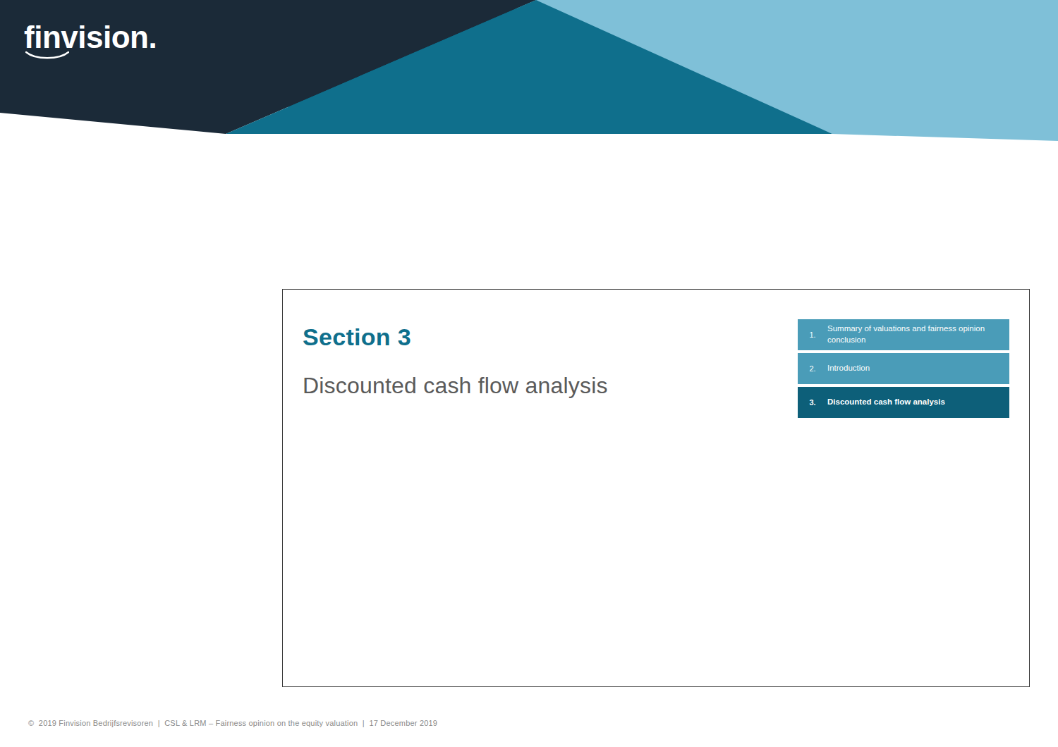finvision.
Section 3
Discounted cash flow analysis
1. Summary of valuations and fairness opinion conclusion
2. Introduction
3. Discounted cash flow analysis
© 2019 Finvision Bedrijfsrevisoren | CSL & LRM – Fairness opinion on the equity valuation | 17 December 2019